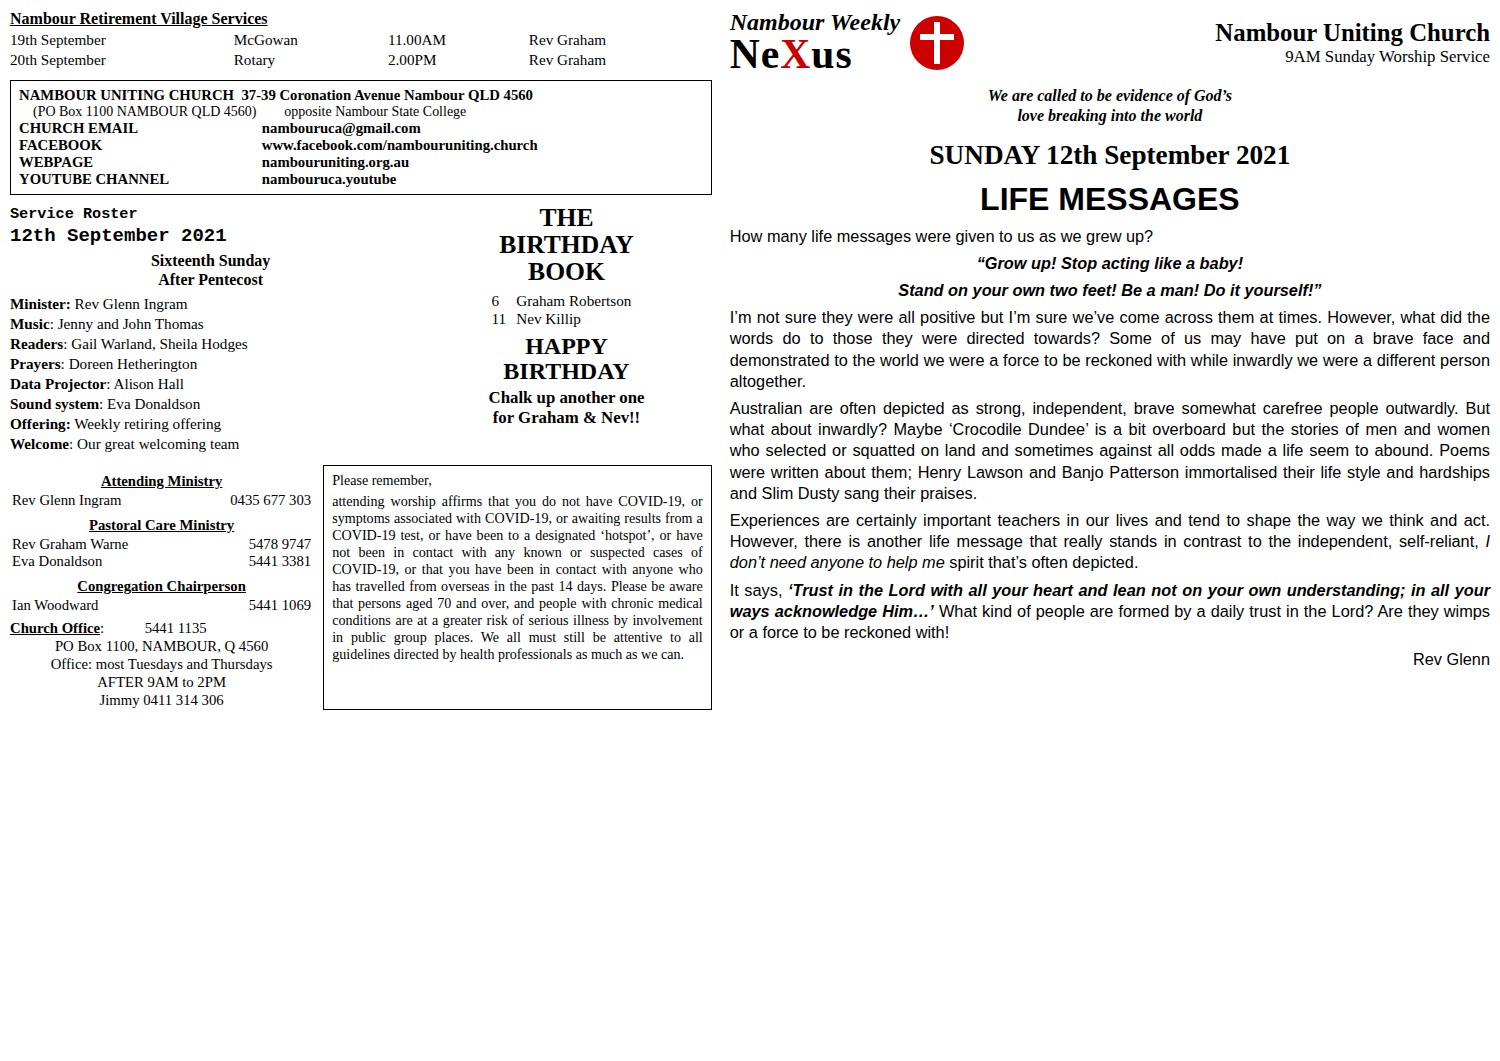Nambour Retirement Village Services
| 19th September | McGowan | 11.00AM | Rev Graham |
| 20th September | Rotary | 2.00PM | Rev Graham |
NAMBOUR UNITING CHURCH 37-39 Coronation Avenue Nambour QLD 4560
(PO Box 1100 NAMBOUR QLD 4560) opposite Nambour State College
| CHURCH EMAIL | nambouruca@gmail.com |
| FACEBOOK | www.facebook.com/nambouruniting.church |
| WEBPAGE | nambouruniting.org.au |
| YOUTUBE CHANNEL | nambouruca.youtube |
Service Roster
12th September 2021
Sixteenth Sunday
After Pentecost
Minister: Rev Glenn Ingram
Music: Jenny and John Thomas
Readers: Gail Warland, Sheila Hodges
Prayers: Doreen Hetherington
Data Projector: Alison Hall
Sound system: Eva Donaldson
Offering: Weekly retiring offering
Welcome: Our great welcoming team
THE
BIRTHDAY
BOOK
| 6 | Graham Robertson |
| 11 | Nev Killip |
HAPPY
BIRTHDAY
Chalk up another one
for Graham & Nev!!
Attending Ministry
| Rev Glenn Ingram | 0435 677 303 |
Pastoral Care Ministry
| Rev Graham Warne | 5478 9747 |
| Eva Donaldson | 5441 3381 |
Congregation Chairperson
| Ian Woodward | 5441 1069 |
Church Office: 5441 1135
PO Box 1100, NAMBOUR, Q 4560
Office: most Tuesdays and Thursdays
AFTER 9AM to 2PM
Jimmy 0411 314 306
Please remember,
attending worship affirms that you do not have COVID-19, or symptoms associated with COVID-19, or awaiting results from a COVID-19 test, or have been to a designated ‘hotspot’, or have not been in contact with any known or suspected cases of COVID-19, or that you have been in contact with anyone who has travelled from overseas in the past 14 days. Please be aware that persons aged 70 and over, and people with chronic medical conditions are at a greater risk of serious illness by involvement in public group places. We all must still be attentive to all guidelines directed by health professionals as much as we can.
Nambour Weekly
NeXus
Nambour Uniting Church
9AM Sunday Worship Service
We are called to be evidence of God’s
love breaking into the world
SUNDAY 12th September 2021
LIFE MESSAGES
How many life messages were given to us as we grew up?
“Grow up! Stop acting like a baby!
Stand on your own two feet! Be a man! Do it yourself!”
I’m not sure they were all positive but I’m sure we’ve come across them at times. However, what did the words do to those they were directed towards? Some of us may have put on a brave face and demonstrated to the world we were a force to be reckoned with while inwardly we were a different person altogether.
Australian are often depicted as strong, independent, brave somewhat carefree people outwardly. But what about inwardly? Maybe ‘Crocodile Dundee’ is a bit overboard but the stories of men and women who selected or squatted on land and sometimes against all odds made a life seem to abound. Poems were written about them; Henry Lawson and Banjo Patterson immortalised their life style and hardships and Slim Dusty sang their praises.
Experiences are certainly important teachers in our lives and tend to shape the way we think and act. However, there is another life message that really stands in contrast to the independent, self-reliant, I don’t need anyone to help me spirit that’s often depicted.
It says, ‘Trust in the Lord with all your heart and lean not on your own understanding; in all your ways acknowledge Him…’ What kind of people are formed by a daily trust in the Lord? Are they wimps or a force to be reckoned with!
Rev Glenn